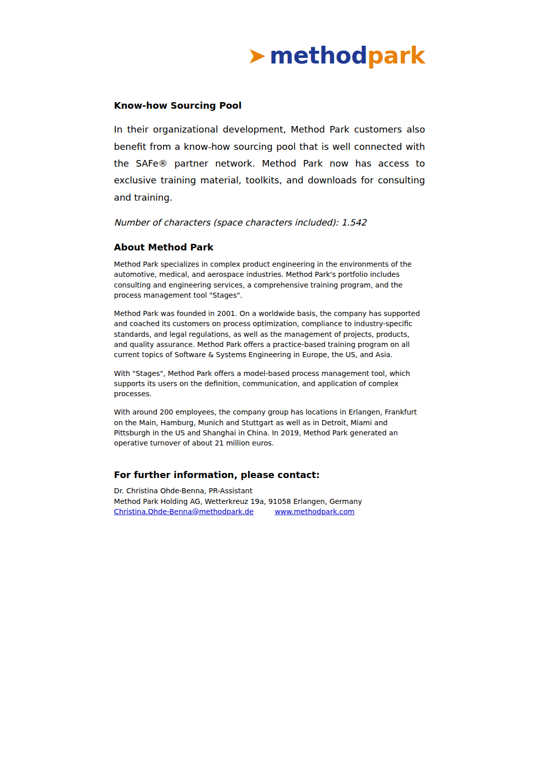➤method park
Know-how Sourcing Pool
In their organizational development, Method Park customers also benefit from a know-how sourcing pool that is well connected with the SAFe® partner network. Method Park now has access to exclusive training material, toolkits, and downloads for consulting and training.
Number of characters (space characters included): 1.542
About Method Park
Method Park specializes in complex product engineering in the environments of the automotive, medical, and aerospace industries. Method Park's portfolio includes consulting and engineering services, a comprehensive training program, and the process management tool "Stages".
Method Park was founded in 2001. On a worldwide basis, the company has supported and coached its customers on process optimization, compliance to industry-specific standards, and legal regulations, as well as the management of projects, products, and quality assurance. Method Park offers a practice-based training program on all current topics of Software & Systems Engineering in Europe, the US, and Asia.
With "Stages", Method Park offers a model-based process management tool, which supports its users on the definition, communication, and application of complex processes.
With around 200 employees, the company group has locations in Erlangen, Frankfurt on the Main, Hamburg, Munich and Stuttgart as well as in Detroit, Miami and Pittsburgh in the US and Shanghai in China. In 2019, Method Park generated an operative turnover of about 21 million euros.
For further information, please contact:
Dr. Christina Ohde-Benna, PR-Assistant
Method Park Holding AG, Wetterkreuz 19a, 91058 Erlangen, Germany
Christina.Ohde-Benna@methodpark.de www.methodpark.com